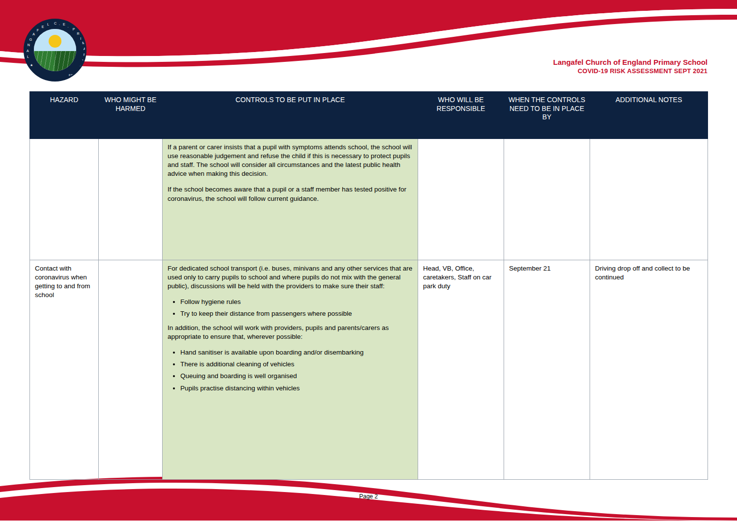★ L A N G A F E L C . E . P R I M A R Y ★ FRIENDSHIP & LEARNING
Langafel Church of England Primary School
COVID-19 RISK ASSESSMENT SEPT 2021
| HAZARD | WHO MIGHT BE HARMED | CONTROLS TO BE PUT IN PLACE | WHO WILL BE RESPONSIBLE | WHEN THE CONTROLS NEED TO BE IN PLACE BY | ADDITIONAL NOTES |
| --- | --- | --- | --- | --- | --- |
| | | If a parent or carer insists that a pupil with symptoms attends school, the school will use reasonable judgement and refuse the child if this is necessary to protect pupils and staff. The school will consider all circumstances and the latest public health advice when making this decision. If the school becomes aware that a pupil or a staff member has tested positive for coronavirus, the school will follow current guidance. | | | |
| Contact with coronavirus when getting to and from school | | For dedicated school transport (i.e. buses, minivans and any other services that are used only to carry pupils to school and where pupils do not mix with the general public), discussions will be held with the providers to make sure their staff: Follow hygiene rules Try to keep their distance from passengers where possible In addition, the school will work with providers, pupils and parents/carers as appropriate to ensure that, wherever possible: Hand sanitiser is available upon boarding and/or disembarking There is additional cleaning of vehicles Queuing and boarding is well organised Pupils practise distancing within vehicles | Head, VB, Office, caretakers, Staff on car park duty | September 21 | Driving drop off and collect to be continued |
Page 2